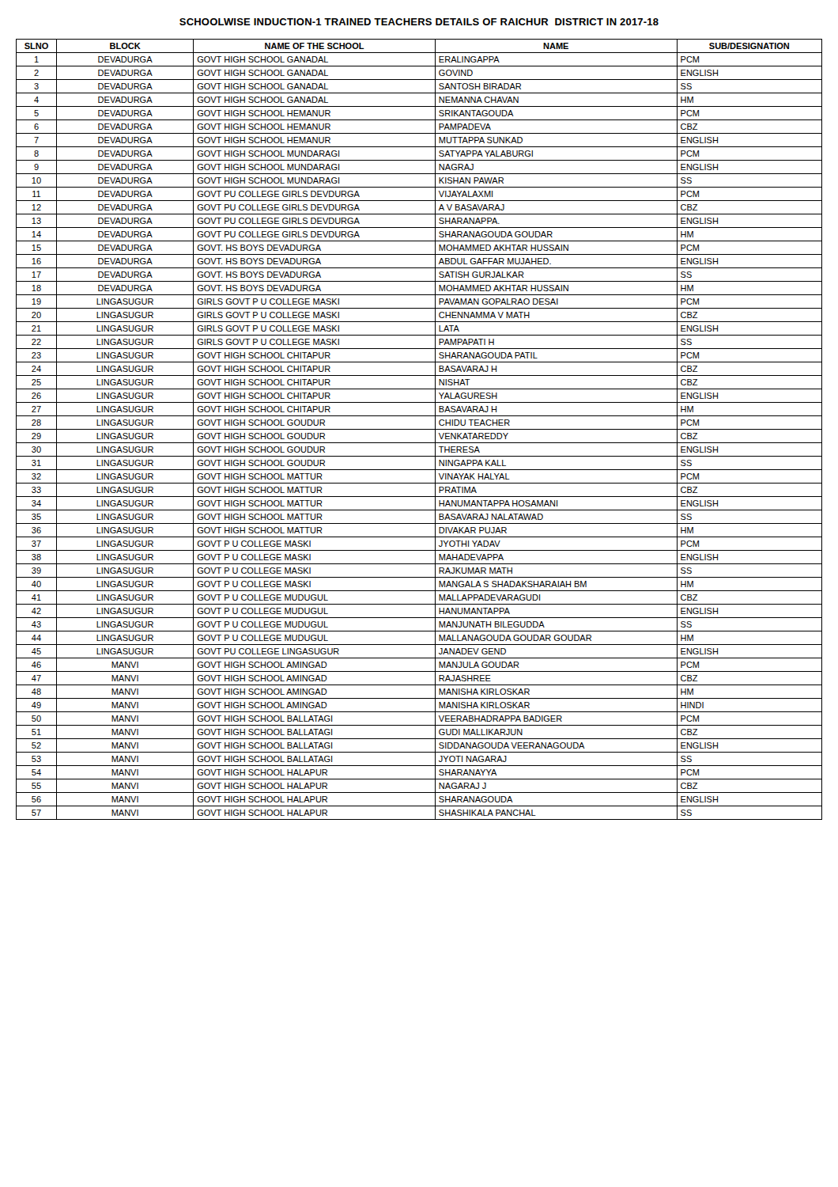SCHOOLWISE INDUCTION-1 TRAINED TEACHERS DETAILS OF RAICHUR DISTRICT IN 2017-18
| SLNO | BLOCK | NAME OF THE SCHOOL | NAME | SUB/DESIGNATION |
| --- | --- | --- | --- | --- |
| 1 | DEVADURGA | GOVT HIGH SCHOOL GANADAL | ERALINGAPPA | PCM |
| 2 | DEVADURGA | GOVT HIGH SCHOOL GANADAL | GOVIND | ENGLISH |
| 3 | DEVADURGA | GOVT HIGH SCHOOL GANADAL | SANTOSH BIRADAR | SS |
| 4 | DEVADURGA | GOVT HIGH SCHOOL GANADAL | NEMANNA CHAVAN | HM |
| 5 | DEVADURGA | GOVT HIGH SCHOOL HEMANUR | SRIKANTAGOUDA | PCM |
| 6 | DEVADURGA | GOVT HIGH SCHOOL HEMANUR | PAMPADEVA | CBZ |
| 7 | DEVADURGA | GOVT HIGH SCHOOL HEMANUR | MUTTAPPA SUNKAD | ENGLISH |
| 8 | DEVADURGA | GOVT HIGH SCHOOL MUNDARAGI | SATYAPPA YALABURGI | PCM |
| 9 | DEVADURGA | GOVT HIGH SCHOOL MUNDARAGI | NAGRAJ | ENGLISH |
| 10 | DEVADURGA | GOVT HIGH SCHOOL MUNDARAGI | KISHAN PAWAR | SS |
| 11 | DEVADURGA | GOVT PU COLLEGE GIRLS DEVDURGA | VIJAYALAXMI | PCM |
| 12 | DEVADURGA | GOVT PU COLLEGE GIRLS DEVDURGA | A V BASAVARAJ | CBZ |
| 13 | DEVADURGA | GOVT PU COLLEGE GIRLS DEVDURGA | SHARANAPPA. | ENGLISH |
| 14 | DEVADURGA | GOVT PU COLLEGE GIRLS DEVDURGA | SHARANAGOUDA GOUDAR | HM |
| 15 | DEVADURGA | GOVT. HS BOYS DEVADURGA | MOHAMMED AKHTAR HUSSAIN | PCM |
| 16 | DEVADURGA | GOVT. HS BOYS DEVADURGA | ABDUL GAFFAR MUJAHED. | ENGLISH |
| 17 | DEVADURGA | GOVT. HS BOYS DEVADURGA | SATISH GURJALKAR | SS |
| 18 | DEVADURGA | GOVT. HS BOYS DEVADURGA | MOHAMMED AKHTAR HUSSAIN | HM |
| 19 | LINGASUGUR | GIRLS GOVT P U COLLEGE MASKI | PAVAMAN GOPALRAO DESAI | PCM |
| 20 | LINGASUGUR | GIRLS GOVT P U COLLEGE MASKI | CHENNAMMA V MATH | CBZ |
| 21 | LINGASUGUR | GIRLS GOVT P U COLLEGE MASKI | LATA | ENGLISH |
| 22 | LINGASUGUR | GIRLS GOVT P U COLLEGE MASKI | PAMPAPATI H | SS |
| 23 | LINGASUGUR | GOVT HIGH SCHOOL CHITAPUR | SHARANAGOUDA PATIL | PCM |
| 24 | LINGASUGUR | GOVT HIGH SCHOOL CHITAPUR | BASAVARAJ H | CBZ |
| 25 | LINGASUGUR | GOVT HIGH SCHOOL CHITAPUR | NISHAT | CBZ |
| 26 | LINGASUGUR | GOVT HIGH SCHOOL CHITAPUR | YALAGURESH | ENGLISH |
| 27 | LINGASUGUR | GOVT HIGH SCHOOL CHITAPUR | BASAVARAJ H | HM |
| 28 | LINGASUGUR | GOVT HIGH SCHOOL GOUDUR | CHIDU TEACHER | PCM |
| 29 | LINGASUGUR | GOVT HIGH SCHOOL GOUDUR | VENKATAREDDY | CBZ |
| 30 | LINGASUGUR | GOVT HIGH SCHOOL GOUDUR | THERESA | ENGLISH |
| 31 | LINGASUGUR | GOVT HIGH SCHOOL GOUDUR | NINGAPPA KALL | SS |
| 32 | LINGASUGUR | GOVT HIGH SCHOOL MATTUR | VINAYAK HALYAL | PCM |
| 33 | LINGASUGUR | GOVT HIGH SCHOOL MATTUR | PRATIMA | CBZ |
| 34 | LINGASUGUR | GOVT HIGH SCHOOL MATTUR | HANUMANTAPPA HOSAMANI | ENGLISH |
| 35 | LINGASUGUR | GOVT HIGH SCHOOL MATTUR | BASAVARAJ NALATAWAD | SS |
| 36 | LINGASUGUR | GOVT HIGH SCHOOL MATTUR | DIVAKAR PUJAR | HM |
| 37 | LINGASUGUR | GOVT P U COLLEGE MASKI | JYOTHI YADAV | PCM |
| 38 | LINGASUGUR | GOVT P U COLLEGE MASKI | MAHADEVAPPA | ENGLISH |
| 39 | LINGASUGUR | GOVT P U COLLEGE MASKI | RAJKUMAR MATH | SS |
| 40 | LINGASUGUR | GOVT P U COLLEGE MASKI | MANGALA S SHADAKSHARAIAH BM | HM |
| 41 | LINGASUGUR | GOVT P U COLLEGE MUDUGUL | MALLAPPADEVARAGUDI | CBZ |
| 42 | LINGASUGUR | GOVT P U COLLEGE MUDUGUL | HANUMANTAPPA | ENGLISH |
| 43 | LINGASUGUR | GOVT P U COLLEGE MUDUGUL | MANJUNATH BILEGUDDA | SS |
| 44 | LINGASUGUR | GOVT P U COLLEGE MUDUGUL | MALLANAGOUDA GOUDAR GOUDAR | HM |
| 45 | LINGASUGUR | GOVT PU COLLEGE LINGASUGUR | JANADEV GEND | ENGLISH |
| 46 | MANVI | GOVT HIGH SCHOOL AMINGAD | MANJULA GOUDAR | PCM |
| 47 | MANVI | GOVT HIGH SCHOOL AMINGAD | RAJASHREE | CBZ |
| 48 | MANVI | GOVT HIGH SCHOOL AMINGAD | MANISHA KIRLOSKAR | HM |
| 49 | MANVI | GOVT HIGH SCHOOL AMINGAD | MANISHA KIRLOSKAR | HINDI |
| 50 | MANVI | GOVT HIGH SCHOOL BALLATAGI | VEERABHADRAPPA BADIGER | PCM |
| 51 | MANVI | GOVT HIGH SCHOOL BALLATAGI | GUDI MALLIKARJUN | CBZ |
| 52 | MANVI | GOVT HIGH SCHOOL BALLATAGI | SIDDANAGOUDA VEERANAGOUDA | ENGLISH |
| 53 | MANVI | GOVT HIGH SCHOOL BALLATAGI | JYOTI NAGARAJ | SS |
| 54 | MANVI | GOVT HIGH SCHOOL HALAPUR | SHARANAYYA | PCM |
| 55 | MANVI | GOVT HIGH SCHOOL HALAPUR | NAGARAJ J | CBZ |
| 56 | MANVI | GOVT HIGH SCHOOL HALAPUR | SHARANAGOUDA | ENGLISH |
| 57 | MANVI | GOVT HIGH SCHOOL HALAPUR | SHASHIKALA PANCHAL | SS |